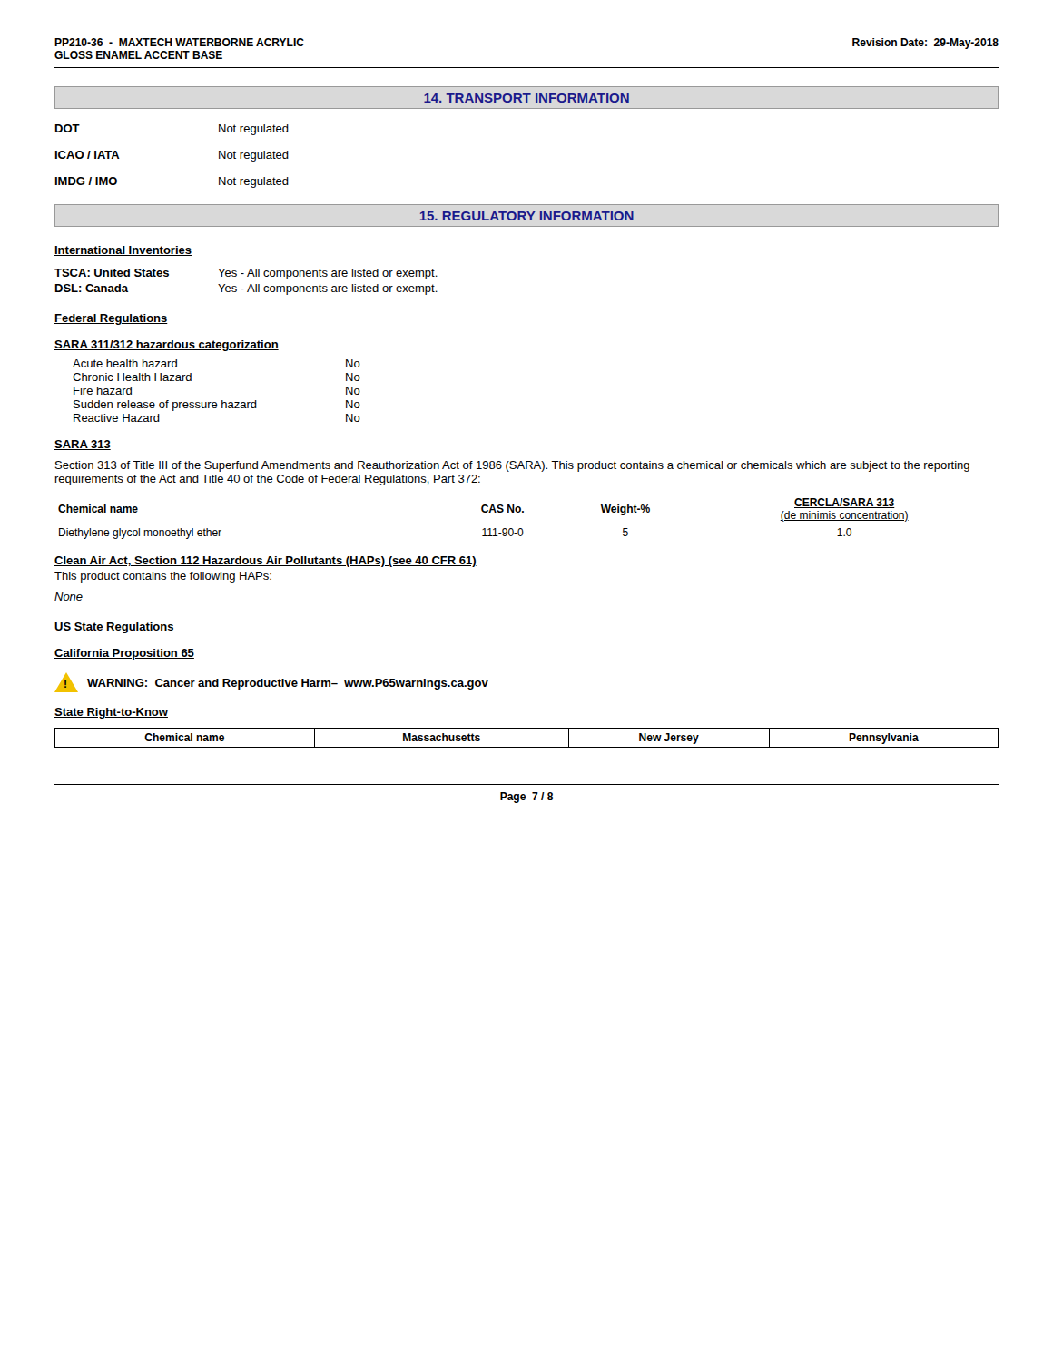PP210-36 - MAXTECH WATERBORNE ACRYLIC
GLOSS ENAMEL ACCENT BASE
Revision Date: 29-May-2018
14. TRANSPORT INFORMATION
DOT
Not regulated
ICAO / IATA
Not regulated
IMDG / IMO
Not regulated
15. REGULATORY INFORMATION
International Inventories
TSCA: United States
Yes - All components are listed or exempt.
DSL: Canada
Yes - All components are listed or exempt.
Federal Regulations
SARA 311/312 hazardous categorization
Acute health hazard
No
Chronic Health Hazard
No
Fire hazard
No
Sudden release of pressure hazard
No
Reactive Hazard
No
SARA 313
Section 313 of Title III of the Superfund Amendments and Reauthorization Act of 1986 (SARA). This product contains a chemical or chemicals which are subject to the reporting requirements of the Act and Title 40 of the Code of Federal Regulations, Part 372:
| Chemical name | CAS No. | Weight-% | CERCLA/SARA 313 (de minimis concentration) |
| --- | --- | --- | --- |
| Diethylene glycol monoethyl ether | 111-90-0 | 5 | 1.0 |
Clean Air Act, Section 112 Hazardous Air Pollutants (HAPs) (see 40 CFR 61)
This product contains the following HAPs:
None
US State Regulations
California Proposition 65
WARNING: Cancer and Reproductive Harm– www.P65warnings.ca.gov
State Right-to-Know
| Chemical name | Massachusetts | New Jersey | Pennsylvania |
| --- | --- | --- | --- |
Page 7 / 8